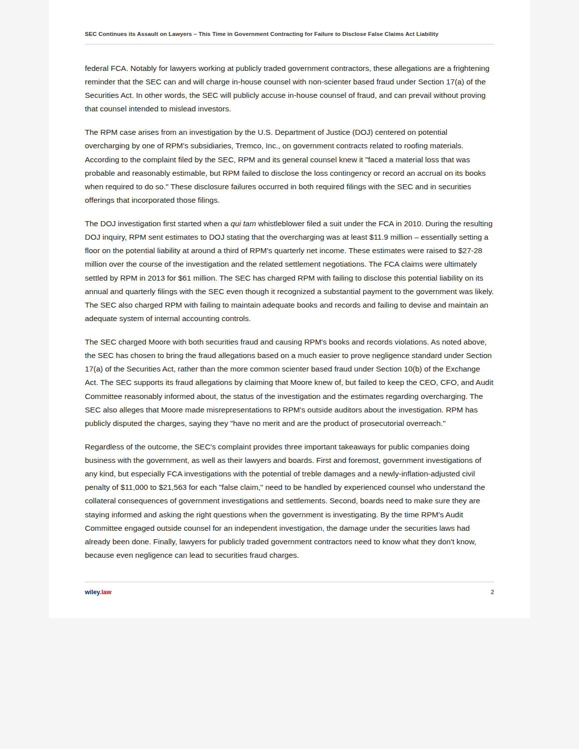SEC Continues its Assault on Lawyers – This Time in Government Contracting for Failure to Disclose False Claims Act Liability
federal FCA. Notably for lawyers working at publicly traded government contractors, these allegations are a frightening reminder that the SEC can and will charge in-house counsel with non-scienter based fraud under Section 17(a) of the Securities Act. In other words, the SEC will publicly accuse in-house counsel of fraud, and can prevail without proving that counsel intended to mislead investors.
The RPM case arises from an investigation by the U.S. Department of Justice (DOJ) centered on potential overcharging by one of RPM's subsidiaries, Tremco, Inc., on government contracts related to roofing materials. According to the complaint filed by the SEC, RPM and its general counsel knew it "faced a material loss that was probable and reasonably estimable, but RPM failed to disclose the loss contingency or record an accrual on its books when required to do so." These disclosure failures occurred in both required filings with the SEC and in securities offerings that incorporated those filings.
The DOJ investigation first started when a qui tam whistleblower filed a suit under the FCA in 2010. During the resulting DOJ inquiry, RPM sent estimates to DOJ stating that the overcharging was at least $11.9 million – essentially setting a floor on the potential liability at around a third of RPM's quarterly net income. These estimates were raised to $27-28 million over the course of the investigation and the related settlement negotiations. The FCA claims were ultimately settled by RPM in 2013 for $61 million. The SEC has charged RPM with failing to disclose this potential liability on its annual and quarterly filings with the SEC even though it recognized a substantial payment to the government was likely. The SEC also charged RPM with failing to maintain adequate books and records and failing to devise and maintain an adequate system of internal accounting controls.
The SEC charged Moore with both securities fraud and causing RPM's books and records violations. As noted above, the SEC has chosen to bring the fraud allegations based on a much easier to prove negligence standard under Section 17(a) of the Securities Act, rather than the more common scienter based fraud under Section 10(b) of the Exchange Act. The SEC supports its fraud allegations by claiming that Moore knew of, but failed to keep the CEO, CFO, and Audit Committee reasonably informed about, the status of the investigation and the estimates regarding overcharging. The SEC also alleges that Moore made misrepresentations to RPM's outside auditors about the investigation. RPM has publicly disputed the charges, saying they "have no merit and are the product of prosecutorial overreach."
Regardless of the outcome, the SEC's complaint provides three important takeaways for public companies doing business with the government, as well as their lawyers and boards. First and foremost, government investigations of any kind, but especially FCA investigations with the potential of treble damages and a newly-inflation-adjusted civil penalty of $11,000 to $21,563 for each "false claim," need to be handled by experienced counsel who understand the collateral consequences of government investigations and settlements. Second, boards need to make sure they are staying informed and asking the right questions when the government is investigating. By the time RPM's Audit Committee engaged outside counsel for an independent investigation, the damage under the securities laws had already been done. Finally, lawyers for publicly traded government contractors need to know what they don't know, because even negligence can lead to securities fraud charges.
wiley. law 2